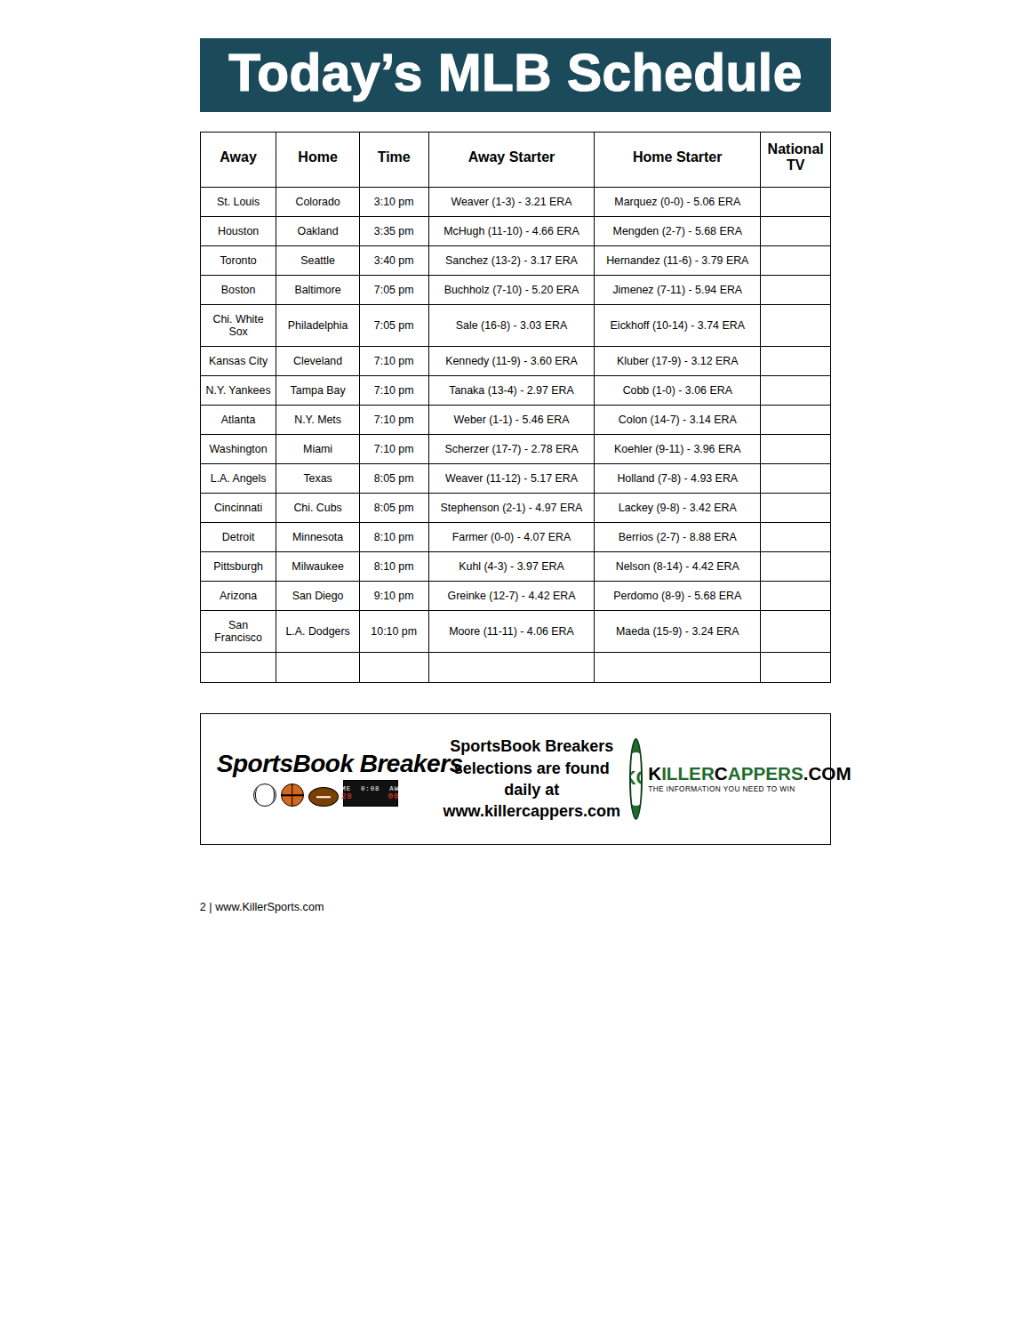Today’s MLB Schedule
| Away | Home | Time | Away Starter | Home Starter | National TV |
| --- | --- | --- | --- | --- | --- |
| St. Louis | Colorado | 3:10 pm | Weaver (1-3) - 3.21 ERA | Marquez (0-0) - 5.06 ERA | |
| Houston | Oakland | 3:35 pm | McHugh (11-10) - 4.66 ERA | Mengden (2-7) - 5.68 ERA | |
| Toronto | Seattle | 3:40 pm | Sanchez (13-2) - 3.17 ERA | Hernandez (11-6) - 3.79 ERA | |
| Boston | Baltimore | 7:05 pm | Buchholz (7-10) - 5.20 ERA | Jimenez (7-11) - 5.94 ERA | |
| Chi. White Sox | Philadelphia | 7:05 pm | Sale (16-8) - 3.03 ERA | Eickhoff (10-14) - 3.74 ERA | |
| Kansas City | Cleveland | 7:10 pm | Kennedy (11-9) - 3.60 ERA | Kluber (17-9) - 3.12 ERA | |
| N.Y. Yankees | Tampa Bay | 7:10 pm | Tanaka (13-4) - 2.97 ERA | Cobb (1-0) - 3.06 ERA | |
| Atlanta | N.Y. Mets | 7:10 pm | Weber (1-1) - 5.46 ERA | Colon (14-7) - 3.14 ERA | |
| Washington | Miami | 7:10 pm | Scherzer (17-7) - 2.78 ERA | Koehler (9-11) - 3.96 ERA | |
| L.A. Angels | Texas | 8:05 pm | Weaver (11-12) - 5.17 ERA | Holland (7-8) - 4.93 ERA | |
| Cincinnati | Chi. Cubs | 8:05 pm | Stephenson (2-1) - 4.97 ERA | Lackey (9-8) - 3.42 ERA | |
| Detroit | Minnesota | 8:10 pm | Farmer (0-0) - 4.07 ERA | Berrios (2-7) - 8.88 ERA | |
| Pittsburgh | Milwaukee | 8:10 pm | Kuhl (4-3) - 3.97 ERA | Nelson (8-14) - 4.42 ERA | |
| Arizona | San Diego | 9:10 pm | Greinke (12-7) - 4.42 ERA | Perdomo (8-9) - 5.68 ERA | |
| San Francisco | L.A. Dodgers | 10:10 pm | Moore (11-11) - 4.06 ERA | Maeda (15-9) - 3.24 ERA | |
SportsBook Breakers
HOME 0:08 AWAY 28 00
SportsBook Breakers
selections are found daily at
www.killercappers.com
KC
KILLERCAPPERS.COM
THE INFORMATION YOU NEED TO WIN
2 | www.KillerSports.com